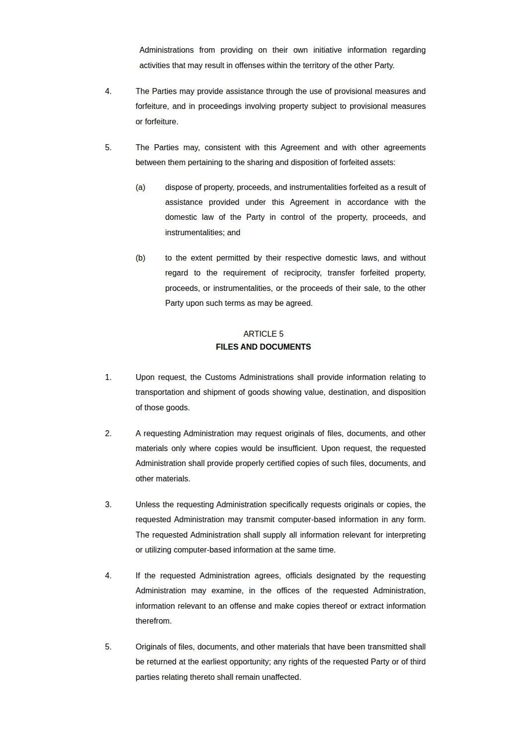Administrations from providing on their own initiative information regarding activities that may result in offenses within the territory of the other Party.
4. The Parties may provide assistance through the use of provisional measures and forfeiture, and in proceedings involving property subject to provisional measures or forfeiture.
5. The Parties may, consistent with this Agreement and with other agreements between them pertaining to the sharing and disposition of forfeited assets:
(a) dispose of property, proceeds, and instrumentalities forfeited as a result of assistance provided under this Agreement in accordance with the domestic law of the Party in control of the property, proceeds, and instrumentalities; and
(b) to the extent permitted by their respective domestic laws, and without regard to the requirement of reciprocity, transfer forfeited property, proceeds, or instrumentalities, or the proceeds of their sale, to the other Party upon such terms as may be agreed.
ARTICLE 5
FILES AND DOCUMENTS
1. Upon request, the Customs Administrations shall provide information relating to transportation and shipment of goods showing value, destination, and disposition of those goods.
2. A requesting Administration may request originals of files, documents, and other materials only where copies would be insufficient. Upon request, the requested Administration shall provide properly certified copies of such files, documents, and other materials.
3. Unless the requesting Administration specifically requests originals or copies, the requested Administration may transmit computer-based information in any form. The requested Administration shall supply all information relevant for interpreting or utilizing computer-based information at the same time.
4. If the requested Administration agrees, officials designated by the requesting Administration may examine, in the offices of the requested Administration, information relevant to an offense and make copies thereof or extract information therefrom.
5. Originals of files, documents, and other materials that have been transmitted shall be returned at the earliest opportunity; any rights of the requested Party or of third parties relating thereto shall remain unaffected.